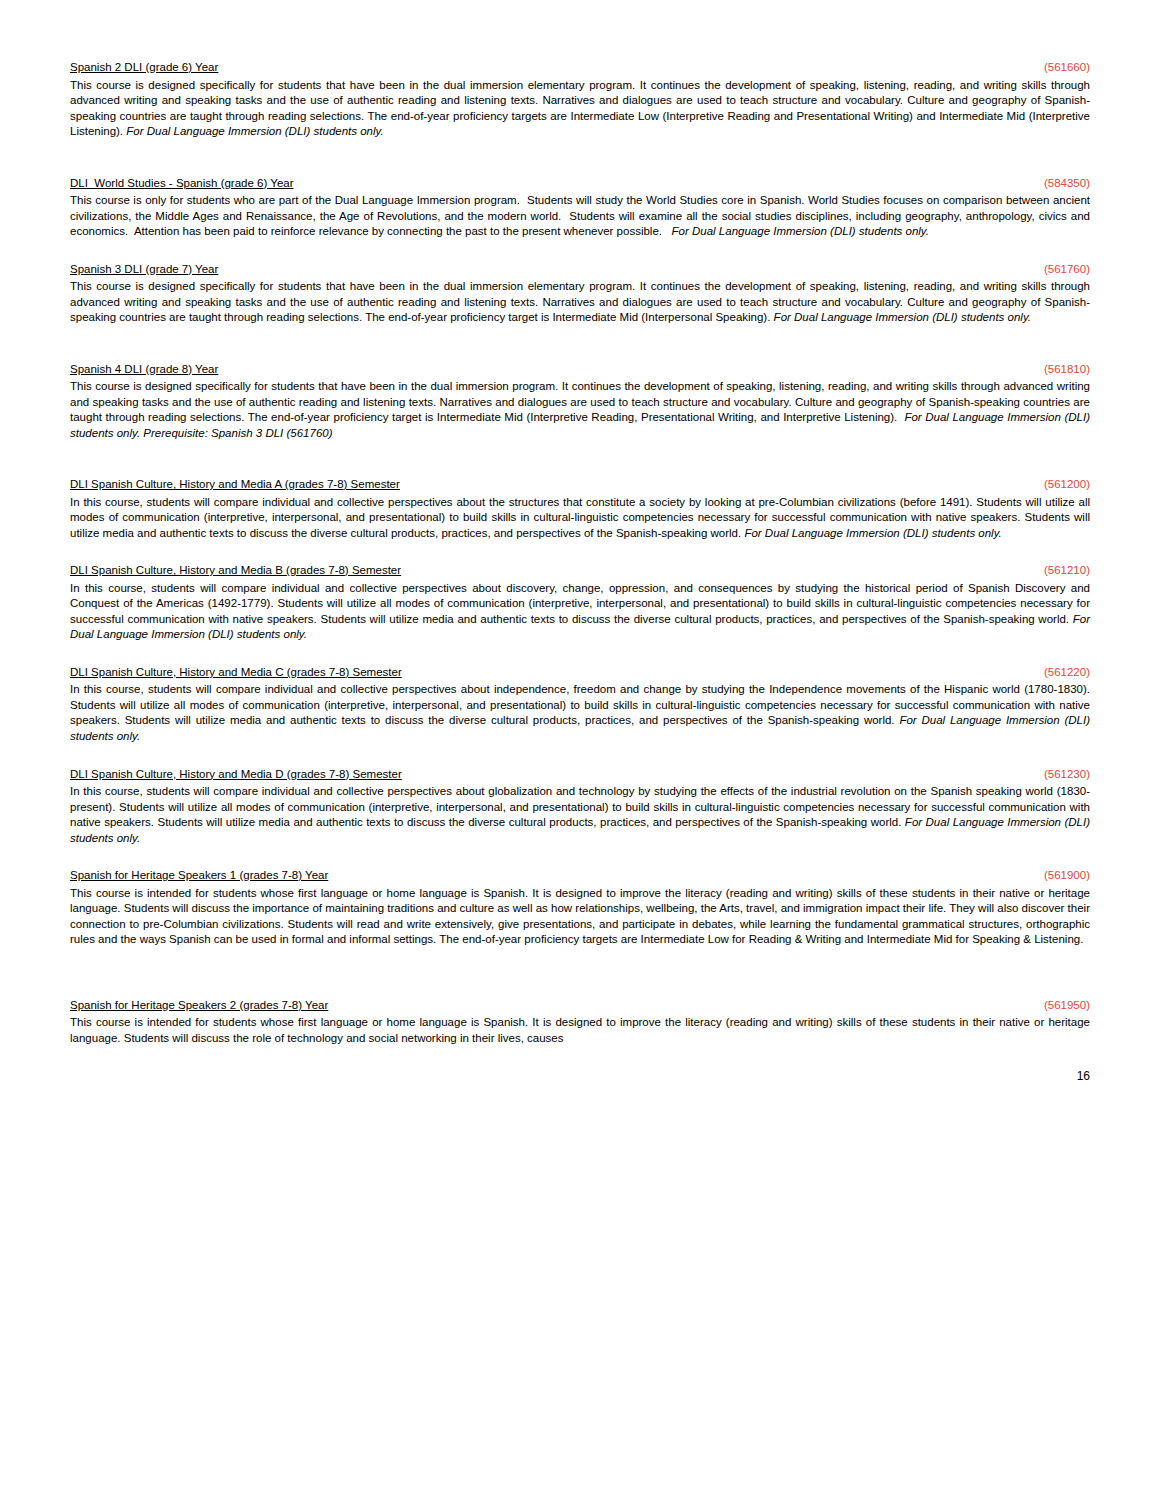Spanish 2 DLI (grade 6) Year (561660)
This course is designed specifically for students that have been in the dual immersion elementary program. It continues the development of speaking, listening, reading, and writing skills through advanced writing and speaking tasks and the use of authentic reading and listening texts. Narratives and dialogues are used to teach structure and vocabulary. Culture and geography of Spanish-speaking countries are taught through reading selections. The end-of-year proficiency targets are Intermediate Low (Interpretive Reading and Presentational Writing) and Intermediate Mid (Interpretive Listening). For Dual Language Immersion (DLI) students only.
DLI World Studies - Spanish (grade 6) Year (584350)
This course is only for students who are part of the Dual Language Immersion program. Students will study the World Studies core in Spanish. World Studies focuses on comparison between ancient civilizations, the Middle Ages and Renaissance, the Age of Revolutions, and the modern world. Students will examine all the social studies disciplines, including geography, anthropology, civics and economics. Attention has been paid to reinforce relevance by connecting the past to the present whenever possible. For Dual Language Immersion (DLI) students only.
Spanish 3 DLI (grade 7) Year (561760)
This course is designed specifically for students that have been in the dual immersion elementary program. It continues the development of speaking, listening, reading, and writing skills through advanced writing and speaking tasks and the use of authentic reading and listening texts. Narratives and dialogues are used to teach structure and vocabulary. Culture and geography of Spanish-speaking countries are taught through reading selections. The end-of-year proficiency target is Intermediate Mid (Interpersonal Speaking). For Dual Language Immersion (DLI) students only.
Spanish 4 DLI (grade 8) Year (561810)
This course is designed specifically for students that have been in the dual immersion program. It continues the development of speaking, listening, reading, and writing skills through advanced writing and speaking tasks and the use of authentic reading and listening texts. Narratives and dialogues are used to teach structure and vocabulary. Culture and geography of Spanish-speaking countries are taught through reading selections. The end-of-year proficiency target is Intermediate Mid (Interpretive Reading, Presentational Writing, and Interpretive Listening). For Dual Language Immersion (DLI) students only. Prerequisite: Spanish 3 DLI (561760)
DLI Spanish Culture, History and Media A (grades 7-8) Semester (561200)
In this course, students will compare individual and collective perspectives about the structures that constitute a society by looking at pre-Columbian civilizations (before 1491). Students will utilize all modes of communication (interpretive, interpersonal, and presentational) to build skills in cultural-linguistic competencies necessary for successful communication with native speakers. Students will utilize media and authentic texts to discuss the diverse cultural products, practices, and perspectives of the Spanish-speaking world. For Dual Language Immersion (DLI) students only.
DLI Spanish Culture, History and Media B (grades 7-8) Semester (561210)
In this course, students will compare individual and collective perspectives about discovery, change, oppression, and consequences by studying the historical period of Spanish Discovery and Conquest of the Americas (1492-1779). Students will utilize all modes of communication (interpretive, interpersonal, and presentational) to build skills in cultural-linguistic competencies necessary for successful communication with native speakers. Students will utilize media and authentic texts to discuss the diverse cultural products, practices, and perspectives of the Spanish-speaking world. For Dual Language Immersion (DLI) students only.
DLI Spanish Culture, History and Media C (grades 7-8) Semester (561220)
In this course, students will compare individual and collective perspectives about independence, freedom and change by studying the Independence movements of the Hispanic world (1780-1830). Students will utilize all modes of communication (interpretive, interpersonal, and presentational) to build skills in cultural-linguistic competencies necessary for successful communication with native speakers. Students will utilize media and authentic texts to discuss the diverse cultural products, practices, and perspectives of the Spanish-speaking world. For Dual Language Immersion (DLI) students only.
DLI Spanish Culture, History and Media D (grades 7-8) Semester (561230)
In this course, students will compare individual and collective perspectives about globalization and technology by studying the effects of the industrial revolution on the Spanish speaking world (1830-present). Students will utilize all modes of communication (interpretive, interpersonal, and presentational) to build skills in cultural-linguistic competencies necessary for successful communication with native speakers. Students will utilize media and authentic texts to discuss the diverse cultural products, practices, and perspectives of the Spanish-speaking world. For Dual Language Immersion (DLI) students only.
Spanish for Heritage Speakers 1 (grades 7-8) Year (561900)
This course is intended for students whose first language or home language is Spanish. It is designed to improve the literacy (reading and writing) skills of these students in their native or heritage language. Students will discuss the importance of maintaining traditions and culture as well as how relationships, wellbeing, the Arts, travel, and immigration impact their life. They will also discover their connection to pre-Columbian civilizations. Students will read and write extensively, give presentations, and participate in debates, while learning the fundamental grammatical structures, orthographic rules and the ways Spanish can be used in formal and informal settings. The end-of-year proficiency targets are Intermediate Low for Reading & Writing and Intermediate Mid for Speaking & Listening.
Spanish for Heritage Speakers 2 (grades 7-8) Year (561950)
This course is intended for students whose first language or home language is Spanish. It is designed to improve the literacy (reading and writing) skills of these students in their native or heritage language. Students will discuss the role of technology and social networking in their lives, causes
16